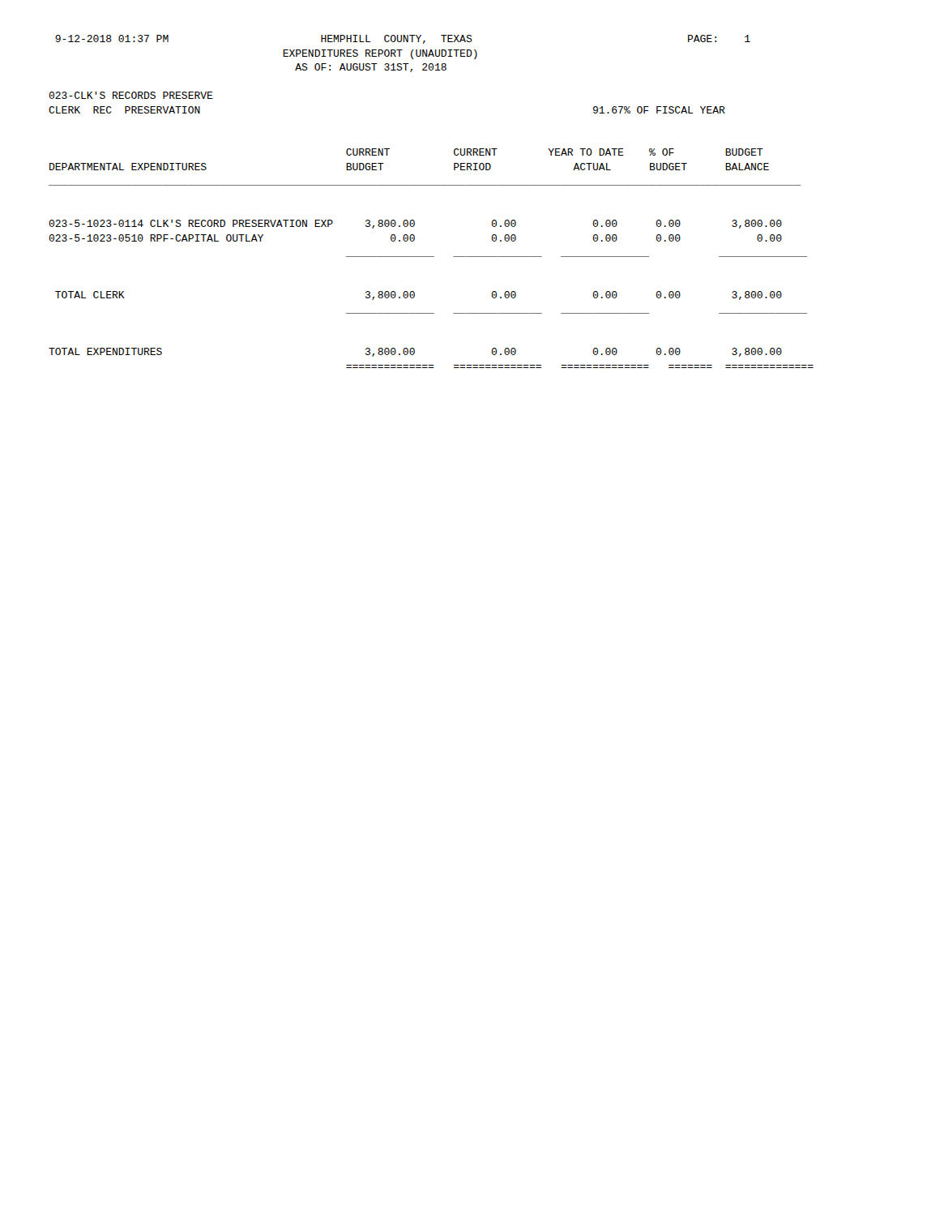9-12-2018 01:37 PM                        HEMPHILL  COUNTY,  TEXAS                                  PAGE:    1
                                     EXPENDITURES REPORT (UNAUDITED)
                                       AS OF: AUGUST 31ST, 2018

023-CLK'S RECORDS PRESERVE
CLERK  REC  PRESERVATION                                                              91.67% OF FISCAL YEAR


                                               CURRENT          CURRENT        YEAR TO DATE    % OF        BUDGET
DEPARTMENTAL EXPENDITURES                      BUDGET           PERIOD             ACTUAL      BUDGET      BALANCE
_______________________________________________________________________________________________________________________


023-5-1023-0114 CLK'S RECORD PRESERVATION EXP     3,800.00            0.00            0.00      0.00        3,800.00
023-5-1023-0510 RPF-CAPITAL OUTLAY                    0.00            0.00            0.00      0.00            0.00
                                               ______________   ______________   ______________           ______________


 TOTAL CLERK                                      3,800.00            0.00            0.00      0.00        3,800.00
                                               ______________   ______________   ______________           ______________


TOTAL EXPENDITURES                                3,800.00            0.00            0.00      0.00        3,800.00
                                               ==============   ==============   ==============   =======  ==============